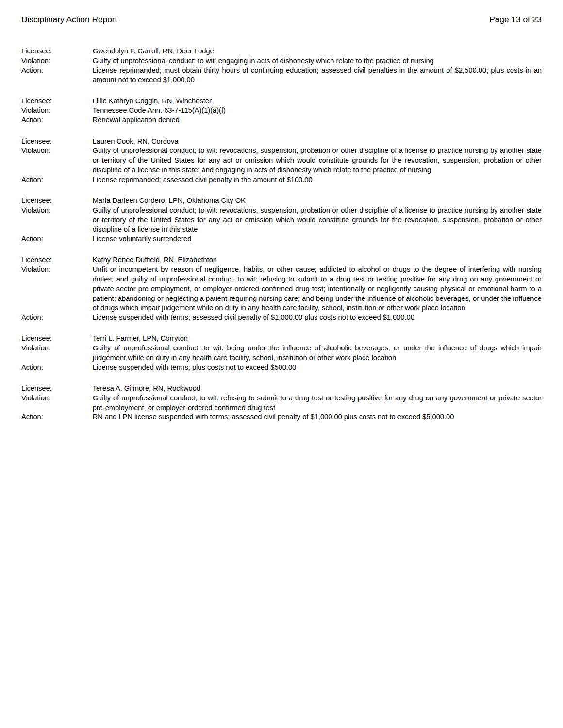Disciplinary Action Report Page 13 of 23
Licensee:
Gwendolyn F. Carroll, RN, Deer Lodge
Violation:
Guilty of unprofessional conduct; to wit: engaging in acts of dishonesty which relate to the practice of nursing
Action:
License reprimanded; must obtain thirty hours of continuing education; assessed civil penalties in the amount of $2,500.00; plus costs in an amount not to exceed $1,000.00
Licensee:
Lillie Kathryn Coggin, RN, Winchester
Violation:
Tennessee Code Ann. 63-7-115(A)(1)(a)(f)
Action:
Renewal application denied
Licensee:
Lauren Cook, RN, Cordova
Violation:
Guilty of unprofessional conduct; to wit: revocations, suspension, probation or other discipline of a license to practice nursing by another state or territory of the United States for any act or omission which would constitute grounds for the revocation, suspension, probation or other discipline of a license in this state; and engaging in acts of dishonesty which relate to the practice of nursing
Action:
License reprimanded; assessed civil penalty in the amount of $100.00
Licensee:
Marla Darleen Cordero, LPN, Oklahoma City OK
Violation:
Guilty of unprofessional conduct; to wit: revocations, suspension, probation or other discipline of a license to practice nursing by another state or territory of the United States for any act or omission which would constitute grounds for the revocation, suspension, probation or other discipline of a license in this state
Action:
License voluntarily surrendered
Licensee:
Kathy Renee Duffield, RN, Elizabethton
Violation:
Unfit or incompetent by reason of negligence, habits, or other cause; addicted to alcohol or drugs to the degree of interfering with nursing duties; and guilty of unprofessional conduct; to wit: refusing to submit to a drug test or testing positive for any drug on any government or private sector pre-employment, or employer-ordered confirmed drug test; intentionally or negligently causing physical or emotional harm to a patient; abandoning or neglecting a patient requiring nursing care; and being under the influence of alcoholic beverages, or under the influence of drugs which impair judgement while on duty in any health care facility, school, institution or other work place location
Action:
License suspended with terms; assessed civil penalty of $1,000.00 plus costs not to exceed $1,000.00
Licensee:
Terri L. Farmer, LPN, Corryton
Violation:
Guilty of unprofessional conduct; to wit: being under the influence of alcoholic beverages, or under the influence of drugs which impair judgement while on duty in any health care facility, school, institution or other work place location
Action:
License suspended with terms; plus costs not to exceed $500.00
Licensee:
Teresa A. Gilmore, RN, Rockwood
Violation:
Guilty of unprofessional conduct; to wit: refusing to submit to a drug test or testing positive for any drug on any government or private sector pre-employment, or employer-ordered confirmed drug test
Action:
RN and LPN license suspended with terms; assessed civil penalty of $1,000.00 plus costs not to exceed $5,000.00